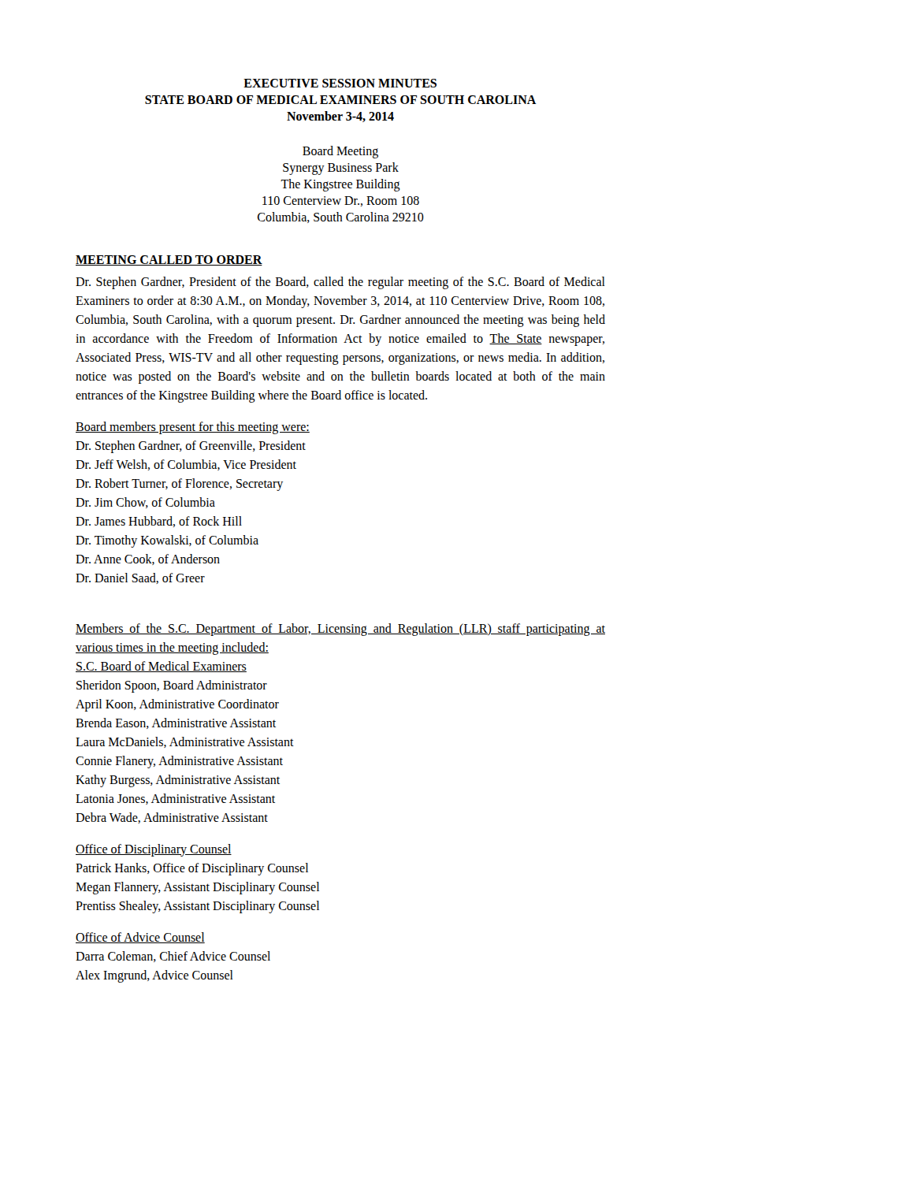EXECUTIVE SESSION MINUTES
STATE BOARD OF MEDICAL EXAMINERS OF SOUTH CAROLINA
November 3-4, 2014
Board Meeting
Synergy Business Park
The Kingstree Building
110 Centerview Dr., Room 108
Columbia, South Carolina 29210
MEETING CALLED TO ORDER
Dr. Stephen Gardner, President of the Board, called the regular meeting of the S.C. Board of Medical Examiners to order at 8:30 A.M., on Monday, November 3, 2014, at 110 Centerview Drive, Room 108, Columbia, South Carolina, with a quorum present. Dr. Gardner announced the meeting was being held in accordance with the Freedom of Information Act by notice emailed to The State newspaper, Associated Press, WIS-TV and all other requesting persons, organizations, or news media. In addition, notice was posted on the Board's website and on the bulletin boards located at both of the main entrances of the Kingstree Building where the Board office is located.
Board members present for this meeting were:
Dr. Stephen Gardner, of Greenville, President
Dr. Jeff Welsh, of Columbia, Vice President
Dr. Robert Turner, of Florence, Secretary
Dr. Jim Chow, of Columbia
Dr. James Hubbard, of Rock Hill
Dr. Timothy Kowalski, of Columbia
Dr. Anne Cook, of Anderson
Dr. Daniel Saad, of Greer
Members of the S.C. Department of Labor, Licensing and Regulation (LLR) staff participating at various times in the meeting included:
S.C. Board of Medical Examiners
Sheridon Spoon, Board Administrator
April Koon, Administrative Coordinator
Brenda Eason, Administrative Assistant
Laura McDaniels, Administrative Assistant
Connie Flanery, Administrative Assistant
Kathy Burgess, Administrative Assistant
Latonia Jones, Administrative Assistant
Debra Wade, Administrative Assistant
Office of Disciplinary Counsel
Patrick Hanks, Office of Disciplinary Counsel
Megan Flannery, Assistant Disciplinary Counsel
Prentiss Shealey, Assistant Disciplinary Counsel
Office of Advice Counsel
Darra Coleman, Chief Advice Counsel
Alex Imgrund, Advice Counsel